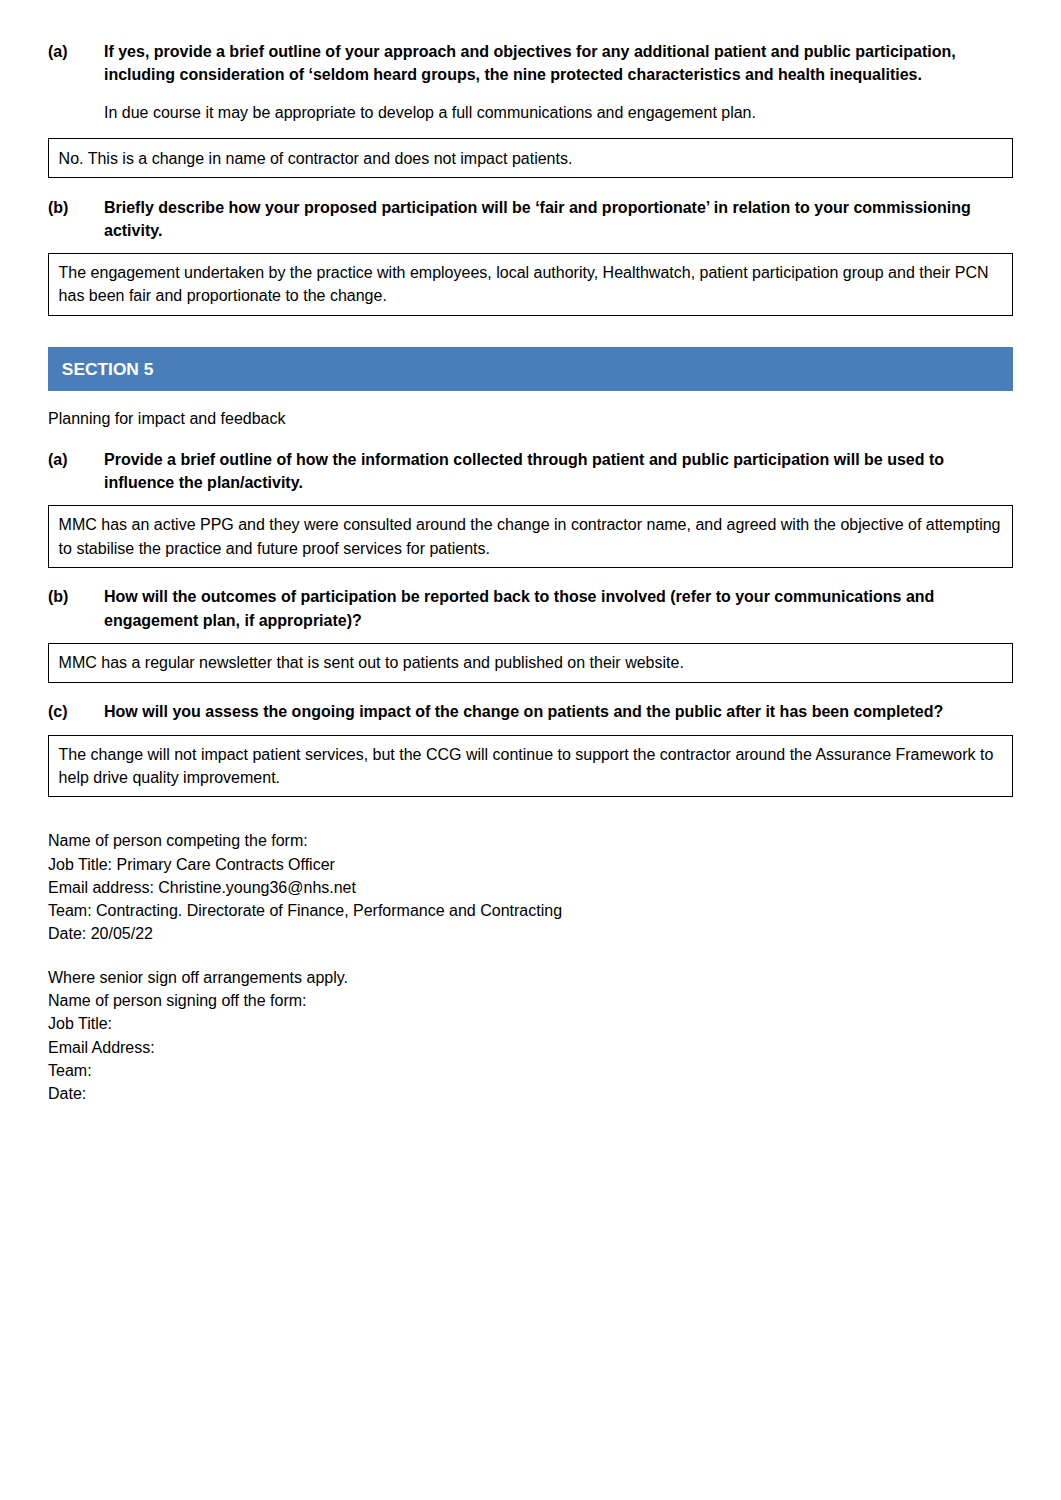(a) If yes, provide a brief outline of your approach and objectives for any additional patient and public participation, including consideration of ‘seldom heard groups, the nine protected characteristics and health inequalities.
In due course it may be appropriate to develop a full communications and engagement plan.
No. This is a change in name of contractor and does not impact patients.
(b) Briefly describe how your proposed participation will be ‘fair and proportionate’ in relation to your commissioning activity.
The engagement undertaken by the practice with employees, local authority, Healthwatch, patient participation group and their PCN has been fair and proportionate to the change.
SECTION 5
Planning for impact and feedback
(a) Provide a brief outline of how the information collected through patient and public participation will be used to influence the plan/activity.
MMC has an active PPG and they were consulted around the change in contractor name, and agreed with the objective of attempting to stabilise the practice and future proof services for patients.
(b) How will the outcomes of participation be reported back to those involved (refer to your communications and engagement plan, if appropriate)?
MMC has a regular newsletter that is sent out to patients and published on their website.
(c) How will you assess the ongoing impact of the change on patients and the public after it has been completed?
The change will not impact patient services, but the CCG will continue to support the contractor around the Assurance Framework to help drive quality improvement.
Name of person competing the form:
Job Title: Primary Care Contracts Officer
Email address: Christine.young36@nhs.net
Team: Contracting. Directorate of Finance, Performance and Contracting
Date: 20/05/22
Where senior sign off arrangements apply.
Name of person signing off the form:
Job Title:
Email Address:
Team:
Date: